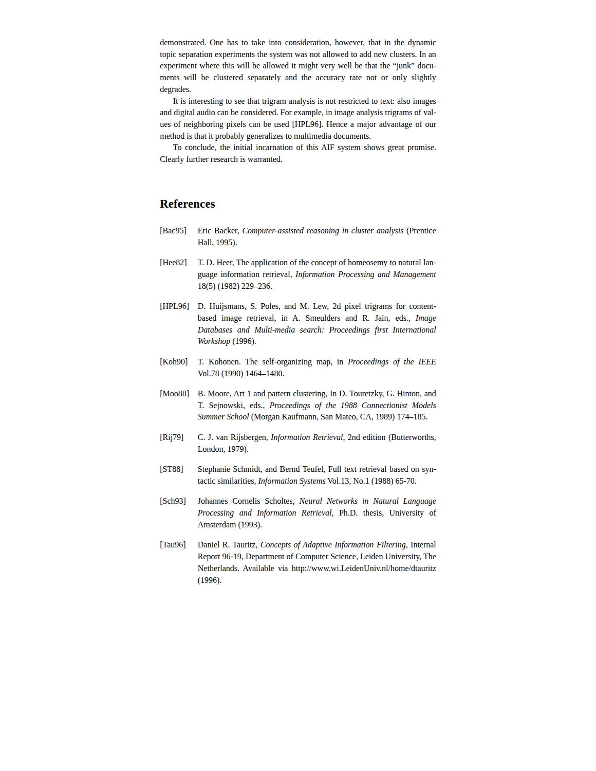demonstrated. One has to take into consideration, however, that in the dynamic topic separation experiments the system was not allowed to add new clusters. In an experiment where this will be allowed it might very well be that the “junk” documents will be clustered separately and the accuracy rate not or only slightly degrades.
It is interesting to see that trigram analysis is not restricted to text: also images and digital audio can be considered. For example, in image analysis trigrams of values of neighboring pixels can be used [HPL96]. Hence a major advantage of our method is that it probably generalizes to multimedia documents.
To conclude, the initial incarnation of this AIF system shows great promise. Clearly further research is warranted.
References
[Bac95]
Eric Backer, Computer-assisted reasoning in cluster analysis (Prentice Hall, 1995).
[Hee82]
T. D. Heer, The application of the concept of homeosemy to natural language information retrieval, Information Processing and Management 18(5) (1982) 229–236.
[HPL96]
D. Huijsmans, S. Poles, and M. Lew, 2d pixel trigrams for content-based image retrieval, in A. Smeulders and R. Jain, eds., Image Databases and Multi-media search: Proceedings first International Workshop (1996).
[Koh90]
T. Kohonen. The self-organizing map, in Proceedings of the IEEE Vol.78 (1990) 1464–1480.
[Moo88]
B. Moore, Art 1 and pattern clustering, In D. Touretzky, G. Hinton, and T. Sejnowski, eds., Proceedings of the 1988 Connectionist Models Summer School (Morgan Kaufmann, San Mateo, CA, 1989) 174–185.
[Rij79]
C. J. van Rijsbergen, Information Retrieval, 2nd edition (Butterworths, London, 1979).
[ST88]
Stephanie Schmidt, and Bernd Teufel, Full text retrieval based on syntactic similarities, Information Systems Vol.13, No.1 (1988) 65-70.
[Sch93]
Johannes Cornelis Scholtes, Neural Networks in Natural Language Processing and Information Retrieval, Ph.D. thesis, University of Amsterdam (1993).
[Tau96]
Daniel R. Tauritz, Concepts of Adaptive Information Filtering, Internal Report 96-19, Department of Computer Science, Leiden University, The Netherlands. Available via http://www.wi.LeidenUniv.nl/home/dtauritz (1996).